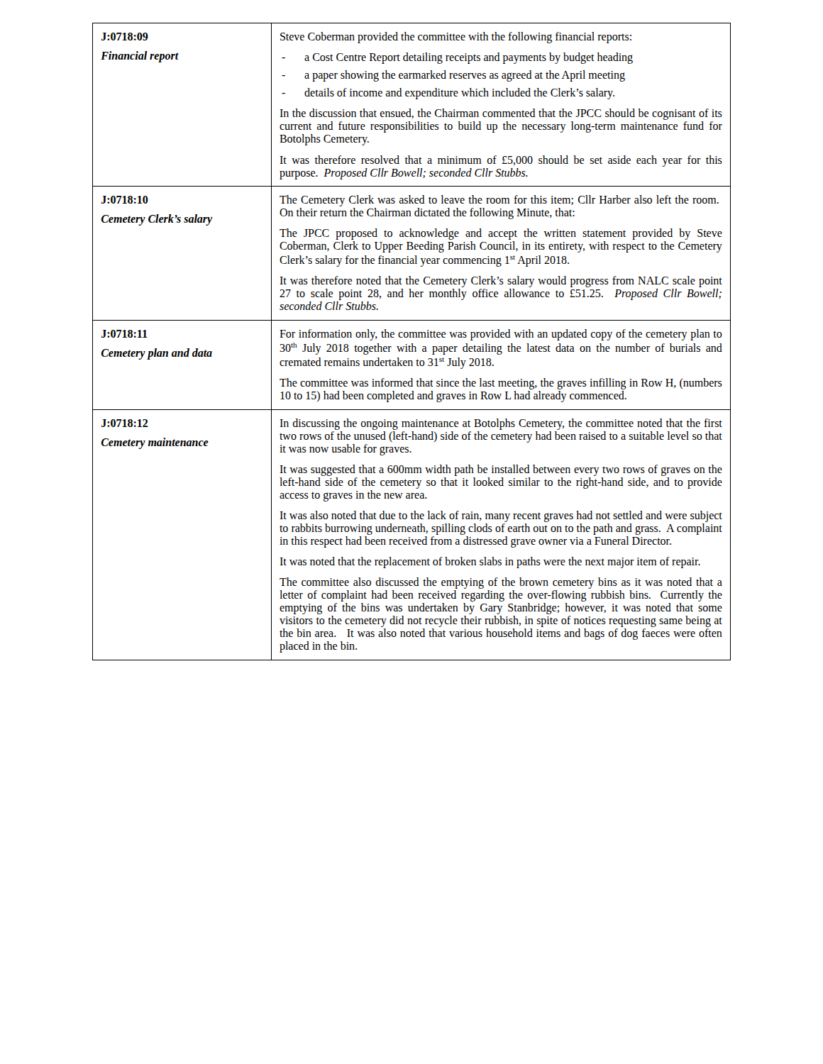| J:0718:09 Financial report | Steve Coberman provided the committee with the following financial reports: a Cost Centre Report detailing receipts and payments by budget heading a paper showing the earmarked reserves as agreed at the April meeting details of income and expenditure which included the Clerk’s salary. In the discussion that ensued, the Chairman commented that the JPCC should be cognisant of its current and future responsibilities to build up the necessary long-term maintenance fund for Botolphs Cemetery. It was therefore resolved that a minimum of £5,000 should be set aside each year for this purpose. Proposed Cllr Bowell; seconded Cllr Stubbs. |
| J:0718:10 Cemetery Clerk’s salary | The Cemetery Clerk was asked to leave the room for this item; Cllr Harber also left the room. On their return the Chairman dictated the following Minute, that: The JPCC proposed to acknowledge and accept the written statement provided by Steve Coberman, Clerk to Upper Beeding Parish Council, in its entirety, with respect to the Cemetery Clerk’s salary for the financial year commencing 1 st April 2018. It was therefore noted that the Cemetery Clerk’s salary would progress from NALC scale point 27 to scale point 28, and her monthly office allowance to £51.25. Proposed Cllr Bowell; seconded Cllr Stubbs. |
| J:0718:11 Cemetery plan and data | For information only, the committee was provided with an updated copy of the cemetery plan to 30 th July 2018 together with a paper detailing the latest data on the number of burials and cremated remains undertaken to 31 st July 2018. The committee was informed that since the last meeting, the graves infilling in Row H, (numbers 10 to 15) had been completed and graves in Row L had already commenced. |
| J:0718:12 Cemetery maintenance | In discussing the ongoing maintenance at Botolphs Cemetery, the committee noted that the first two rows of the unused (left-hand) side of the cemetery had been raised to a suitable level so that it was now usable for graves. It was suggested that a 600mm width path be installed between every two rows of graves on the left-hand side of the cemetery so that it looked similar to the right-hand side, and to provide access to graves in the new area. It was also noted that due to the lack of rain, many recent graves had not settled and were subject to rabbits burrowing underneath, spilling clods of earth out on to the path and grass. A complaint in this respect had been received from a distressed grave owner via a Funeral Director. It was noted that the replacement of broken slabs in paths were the next major item of repair. The committee also discussed the emptying of the brown cemetery bins as it was noted that a letter of complaint had been received regarding the over-flowing rubbish bins. Currently the emptying of the bins was undertaken by Gary Stanbridge; however, it was noted that some visitors to the cemetery did not recycle their rubbish, in spite of notices requesting same being at the bin area. It was also noted that various household items and bags of dog faeces were often placed in the bin. |